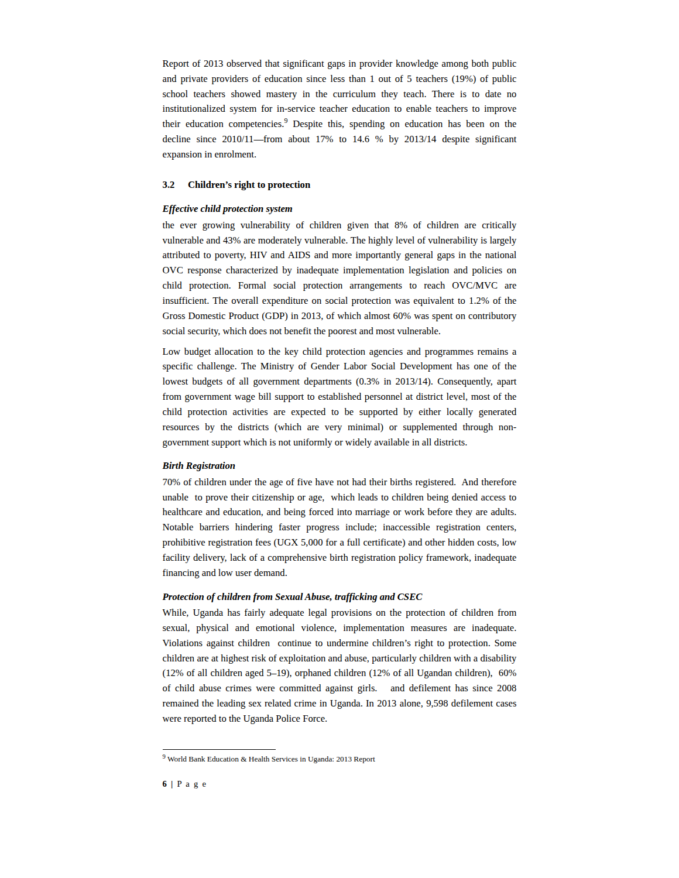Report of 2013 observed that significant gaps in provider knowledge among both public and private providers of education since less than 1 out of 5 teachers (19%) of public school teachers showed mastery in the curriculum they teach. There is to date no institutionalized system for in-service teacher education to enable teachers to improve their education competencies.9 Despite this, spending on education has been on the decline since 2010/11—from about 17% to 14.6 % by 2013/14 despite significant expansion in enrolment.
3.2 Children’s right to protection
Effective child protection system
the ever growing vulnerability of children given that 8% of children are critically vulnerable and 43% are moderately vulnerable. The highly level of vulnerability is largely attributed to poverty, HIV and AIDS and more importantly general gaps in the national OVC response characterized by inadequate implementation legislation and policies on child protection. Formal social protection arrangements to reach OVC/MVC are insufficient. The overall expenditure on social protection was equivalent to 1.2% of the Gross Domestic Product (GDP) in 2013, of which almost 60% was spent on contributory social security, which does not benefit the poorest and most vulnerable.
Low budget allocation to the key child protection agencies and programmes remains a specific challenge. The Ministry of Gender Labor Social Development has one of the lowest budgets of all government departments (0.3% in 2013/14). Consequently, apart from government wage bill support to established personnel at district level, most of the child protection activities are expected to be supported by either locally generated resources by the districts (which are very minimal) or supplemented through non-government support which is not uniformly or widely available in all districts.
Birth Registration
70% of children under the age of five have not had their births registered. And therefore unable to prove their citizenship or age, which leads to children being denied access to healthcare and education, and being forced into marriage or work before they are adults. Notable barriers hindering faster progress include; inaccessible registration centers, prohibitive registration fees (UGX 5,000 for a full certificate) and other hidden costs, low facility delivery, lack of a comprehensive birth registration policy framework, inadequate financing and low user demand.
Protection of children from Sexual Abuse, trafficking and CSEC
While, Uganda has fairly adequate legal provisions on the protection of children from sexual, physical and emotional violence, implementation measures are inadequate. Violations against children continue to undermine children’s right to protection. Some children are at highest risk of exploitation and abuse, particularly children with a disability (12% of all children aged 5–19), orphaned children (12% of all Ugandan children), 60% of child abuse crimes were committed against girls. and defilement has since 2008 remained the leading sex related crime in Uganda. In 2013 alone, 9,598 defilement cases were reported to the Uganda Police Force.
9 World Bank Education & Health Services in Uganda: 2013 Report
6 | P a g e